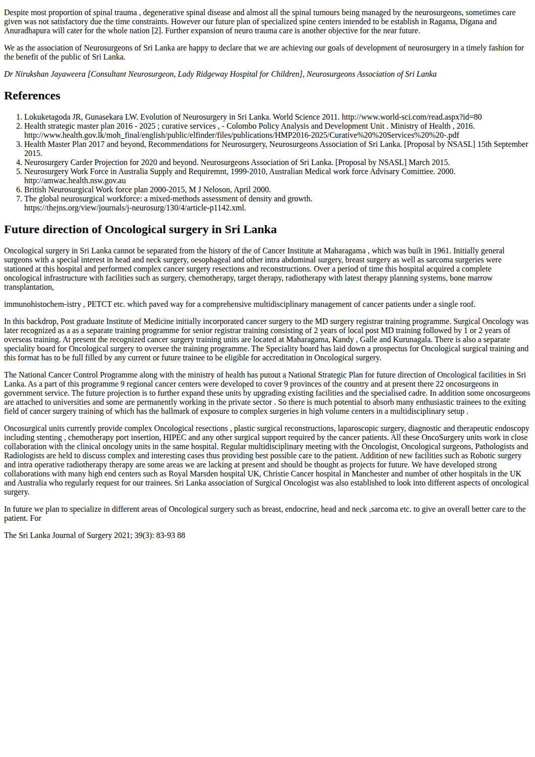Despite most proportion of spinal trauma , degenerative spinal disease and almost all the spinal tumours being managed by the neurosurgeons, sometimes care given was not satisfactory due the time constraints. However our future plan of specialized spine centers intended to be establish in Ragama, Digana and Anuradhapura will cater for the whole nation [2]. Further expansion of neuro trauma care is another objective for the near future.
We as the association of Neurosurgeons of Sri Lanka are happy to declare that we are achieving our goals of development of neurosurgery in a timely fashion for the benefit of the public of Sri Lanka.
Dr Nirukshan Jayaweera [Consultant Neurosurgeon, Lady Ridgeway Hospital for Children], Neurosurgeons Association of Sri Lanka
References
Lokuketagoda JR, Gunasekara LW. Evolution of Neurosurgery in Sri Lanka. World Science 2011. http://www.world-sci.com/read.aspx?id=80
Health strategic master plan 2016 - 2025 ; curative services , - Colombo Policy Analysis and Development Unit . Ministry of Health , 2016.
http://www.health.gov.lk/moh_final/english/public/elfinder/files/publications/HMP2016-2025/Curative%20%20Services%20%20-.pdf
Health Master Plan 2017 and beyond, Recommendations for Neurosurgery, Neurosurgeons Association of Sri Lanka. [Proposal by NSASL] 15th September 2015.
Neurosurgery Carder Projection for 2020 and beyond. Neurosurgeons Association of Sri Lanka. [Proposal by NSASL] March 2015.
Neurosurgery Work Force in Australia Supply and Requiremnt, 1999-2010, Australian Medical work force Advisary Comittiee. 2000. http://amwac.health.nsw.gov.au
British Neurosurgical Work force plan 2000-2015, M J Neloson, April 2000.
The global neurosurgical workforce: a mixed-methods assessment of density and growth.
https://thejns.org/view/journals/j-neurosurg/130/4/article-p1142.xml.
Future direction of Oncological surgery in Sri Lanka
Oncological surgery in Sri Lanka cannot be separated from the history of the of Cancer Institute at Maharagama , which was built in 1961. Initially general surgeons with a special interest in head and neck surgery, oesophageal and other intra abdominal surgery, breast surgery as well as sarcoma surgeries were stationed at this hospital and performed complex cancer surgery resections and reconstructions. Over a period of time this hospital acquired a complete oncological infrastructure with facilities such as surgery, chemotherapy, target therapy, radiotherapy with latest therapy planning systems, bone marrow transplantation,
immunohistochem-istry , PETCT etc. which paved way for a comprehensive multidisciplinary management of cancer patients under a single roof.
In this backdrop, Post graduate Institute of Medicine initially incorporated cancer surgery to the MD surgery registrar training programme. Surgical Oncology was later recognized as a as a separate training programme for senior registrar training consisting of 2 years of local post MD training followed by 1 or 2 years of overseas training. At present the recognized cancer surgery training units are located at Maharagama, Kandy , Galle and Kurunagala. There is also a separate speciality board for Oncological surgery to oversee the training programme. The Speciality board has laid down a prospectus for Oncological surgical training and this format has to be full filled by any current or future trainee to be eligible for accreditation in Oncological surgery.
The National Cancer Control Programme along with the ministry of health has putout a National Strategic Plan for future direction of Oncological facilities in Sri Lanka. As a part of this programme 9 regional cancer centers were developed to cover 9 provinces of the country and at present there 22 oncosurgeons in government service. The future projection is to further expand these units by upgrading existing facilities and the specialised cadre. In addition some oncosurgeons are attached to universities and some are permanently working in the private sector . So there is much potential to absorb many enthusiastic trainees to the exiting field of cancer surgery training of which has the hallmark of exposure to complex surgeries in high volume centers in a multidisciplinary setup .
Oncosurgical units currently provide complex Oncological resections , plastic surgical reconstructions, laparoscopic surgery, diagnostic and therapeutic endoscopy including stenting , chemotherapy port insertion, HIPEC and any other surgical support required by the cancer patients. All these OncoSurgery units work in close collaboration with the clinical oncology units in the same hospital. Regular multidisciplinary meeting with the Oncologist, Oncological surgeons, Pathologists and Radiologists are held to discuss complex and interesting cases thus providing best possible care to the patient. Addition of new facilities such as Robotic surgery and intra operative radiotherapy therapy are some areas we are lacking at present and should be thought as projects for future. We have developed strong collaborations with many high end centers such as Royal Marsden hospital UK, Christie Cancer hospital in Manchester and number of other hospitals in the UK and Australia who regularly request for our trainees. Sri Lanka association of Surgical Oncologist was also established to look into different aspects of oncological surgery.
In future we plan to specialize in different areas of Oncological surgery such as breast, endocrine, head and neck ,sarcoma etc. to give an overall better care to the patient. For
The Sri Lanka Journal of Surgery 2021; 39(3): 83-93 88